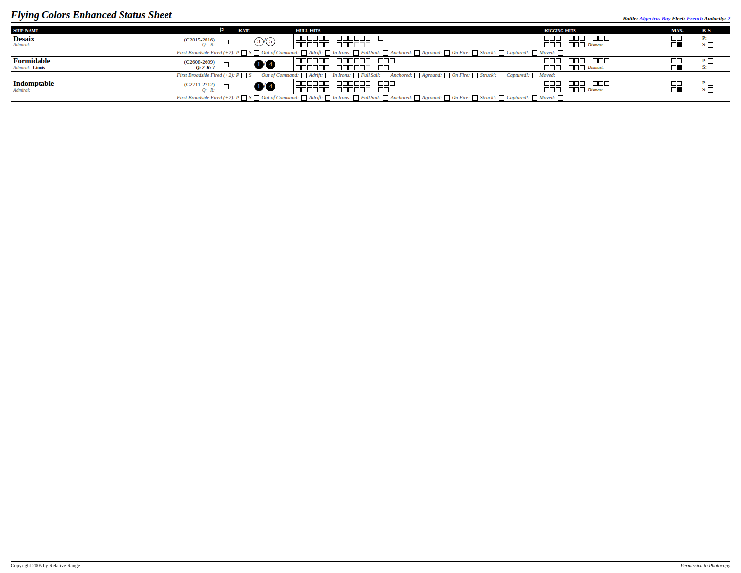Flying Colors Enhanced Status Sheet
Battle: Algeciras Bay Fleet: French Audacity: 2
| Ship Name | ⚐ | Rate | Hull Hits | Rigging Hits | Man. | B-S |
| --- | --- | --- | --- | --- | --- | --- |
| Desaix (C2815-2816) Admiral: Q: R: | | 3 / 5 | | Dismast. | | P: S: |
| First Broadside Fired (+2): P S Out of Command: Adrift: In Irons: Full Sail: Anchored: Aground: On Fire: Struck!: Captured!: Moved: |
| Formidable (C2608-2609) Admiral: Linois Q: 2 R: 7 | | 1 / 4 | | Dismast. | | P: S: |
| First Broadside Fired (+2): P S Out of Command: Adrift: In Irons: Full Sail: Anchored: Aground: On Fire: Struck!: Captured!: Moved: |
| Indomptable (C2711-2712) Admiral: Q: R: | | 1 / 4 | | Dismast. | | P: S: |
| First Broadside Fired (+2): P S Out of Command: Adrift: In Irons: Full Sail: Anchored: Aground: On Fire: Struck!: Captured!: Moved: |
Copyright 2005 by Relative Range
Permission to Photocopy